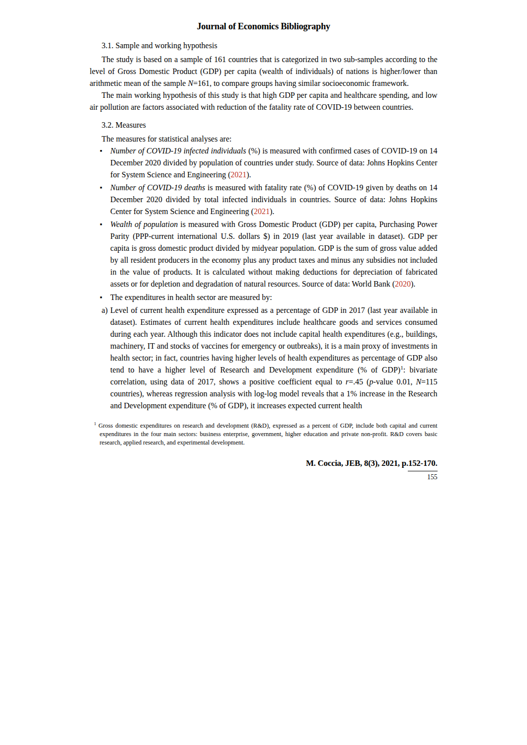Journal of Economics Bibliography
3.1. Sample and working hypothesis
The study is based on a sample of 161 countries that is categorized in two sub-samples according to the level of Gross Domestic Product (GDP) per capita (wealth of individuals) of nations is higher/lower than arithmetic mean of the sample N=161, to compare groups having similar socioeconomic framework.
The main working hypothesis of this study is that high GDP per capita and healthcare spending, and low air pollution are factors associated with reduction of the fatality rate of COVID-19 between countries.
3.2. Measures
The measures for statistical analyses are:
Number of COVID-19 infected individuals (%) is measured with confirmed cases of COVID-19 on 14 December 2020 divided by population of countries under study. Source of data: Johns Hopkins Center for System Science and Engineering (2021).
Number of COVID-19 deaths is measured with fatality rate (%) of COVID-19 given by deaths on 14 December 2020 divided by total infected individuals in countries. Source of data: Johns Hopkins Center for System Science and Engineering (2021).
Wealth of population is measured with Gross Domestic Product (GDP) per capita, Purchasing Power Parity (PPP-current international U.S. dollars $) in 2019 (last year available in dataset). GDP per capita is gross domestic product divided by midyear population. GDP is the sum of gross value added by all resident producers in the economy plus any product taxes and minus any subsidies not included in the value of products. It is calculated without making deductions for depreciation of fabricated assets or for depletion and degradation of natural resources. Source of data: World Bank (2020).
The expenditures in health sector are measured by:
Level of current health expenditure expressed as a percentage of GDP in 2017 (last year available in dataset). Estimates of current health expenditures include healthcare goods and services consumed during each year. Although this indicator does not include capital health expenditures (e.g., buildings, machinery, IT and stocks of vaccines for emergency or outbreaks), it is a main proxy of investments in health sector; in fact, countries having higher levels of health expenditures as percentage of GDP also tend to have a higher level of Research and Development expenditure (% of GDP)1: bivariate correlation, using data of 2017, shows a positive coefficient equal to r=.45 (p-value 0.01, N=115 countries), whereas regression analysis with log-log model reveals that a 1% increase in the Research and Development expenditure (% of GDP), it increases expected current health
1 Gross domestic expenditures on research and development (R&D), expressed as a percent of GDP, include both capital and current expenditures in the four main sectors: business enterprise, government, higher education and private non-profit. R&D covers basic research, applied research, and experimental development.
M. Coccia, JEB, 8(3), 2021, p.152-170.
155